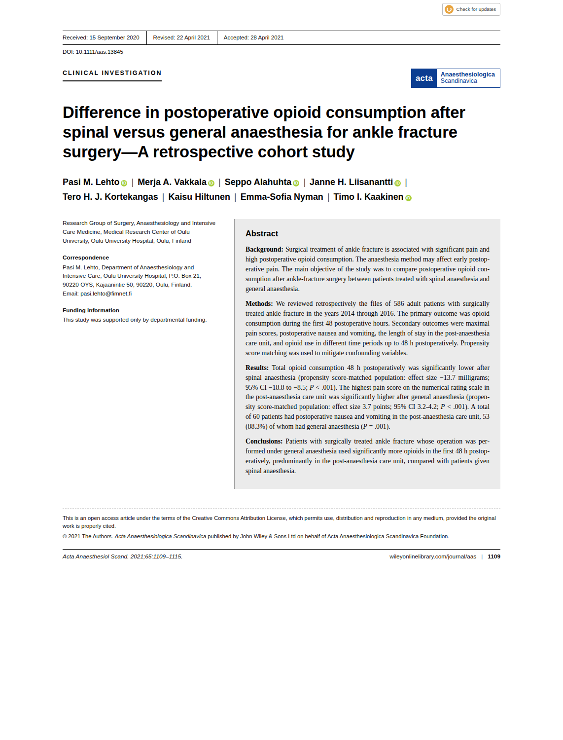Check for updates
Received: 15 September 2020 Revised: 22 April 2021 Accepted: 28 April 2021
DOI: 10.1111/aas.13845
Clinical Investigation
acta
Anaesthesiologica Scandinavica
Difference in postoperative opioid consumption after spinal versus general anaesthesia for ankle fracture surgery—A retrospective cohort study
Pasi M. LehtoiD|Merja A. VakkalaiD|Seppo AlahuhtaiD|Janne H. LiisananttiiD|
Tero H. J. Kortekangas|Kaisu Hiltunen|Emma-Sofia Nyman|Timo I. KaakineniD
Research Group of Surgery, Anaesthesiology and Intensive Care Medicine, Medical Research Center of Oulu University, Oulu University Hospital, Oulu, Finland
Correspondence
Pasi M. Lehto, Department of Anaesthesiology and Intensive Care, Oulu University Hospital, P.O. Box 21, 90220 OYS, Kajaanintie 50, 90220, Oulu, Finland.
Email: pasi.lehto@fimnet.fi
Funding information
This study was supported only by departmental funding.
Abstract
Background: Surgical treatment of ankle fracture is associated with significant pain and high postoperative opioid consumption. The anaesthesia method may affect early postoperative pain. The main objective of the study was to compare postoperative opioid consumption after ankle-fracture surgery between patients treated with spinal anaesthesia and general anaesthesia.
Methods: We reviewed retrospectively the files of 586 adult patients with surgically treated ankle fracture in the years 2014 through 2016. The primary outcome was opioid consumption during the first 48 postoperative hours. Secondary outcomes were maximal pain scores, postoperative nausea and vomiting, the length of stay in the post-anaesthesia care unit, and opioid use in different time periods up to 48 h postoperatively. Propensity score matching was used to mitigate confounding variables.
Results: Total opioid consumption 48 h postoperatively was significantly lower after spinal anaesthesia (propensity score-matched population: effect size −13.7 milligrams; 95% CI −18.8 to −8.5; P < .001). The highest pain score on the numerical rating scale in the post-anaesthesia care unit was significantly higher after general anaesthesia (propensity score-matched population: effect size 3.7 points; 95% CI 3.2-4.2; P < .001). A total of 60 patients had postoperative nausea and vomiting in the post-anaesthesia care unit, 53 (88.3%) of whom had general anaesthesia (P = .001).
Conclusions: Patients with surgically treated ankle fracture whose operation was performed under general anaesthesia used significantly more opioids in the first 48 h postoperatively, predominantly in the post-anaesthesia care unit, compared with patients given spinal anaesthesia.
This is an open access article under the terms of the Creative Commons Attribution License, which permits use, distribution and reproduction in any medium, provided the original work is properly cited.
© 2021 The Authors. Acta Anaesthesiologica Scandinavica published by John Wiley & Sons Ltd on behalf of Acta Anaesthesiologica Scandinavica Foundation.
Acta Anaesthesiol Scand. 2021;65:1109–1115. wileyonlinelibrary.com/journal/aas | 1109